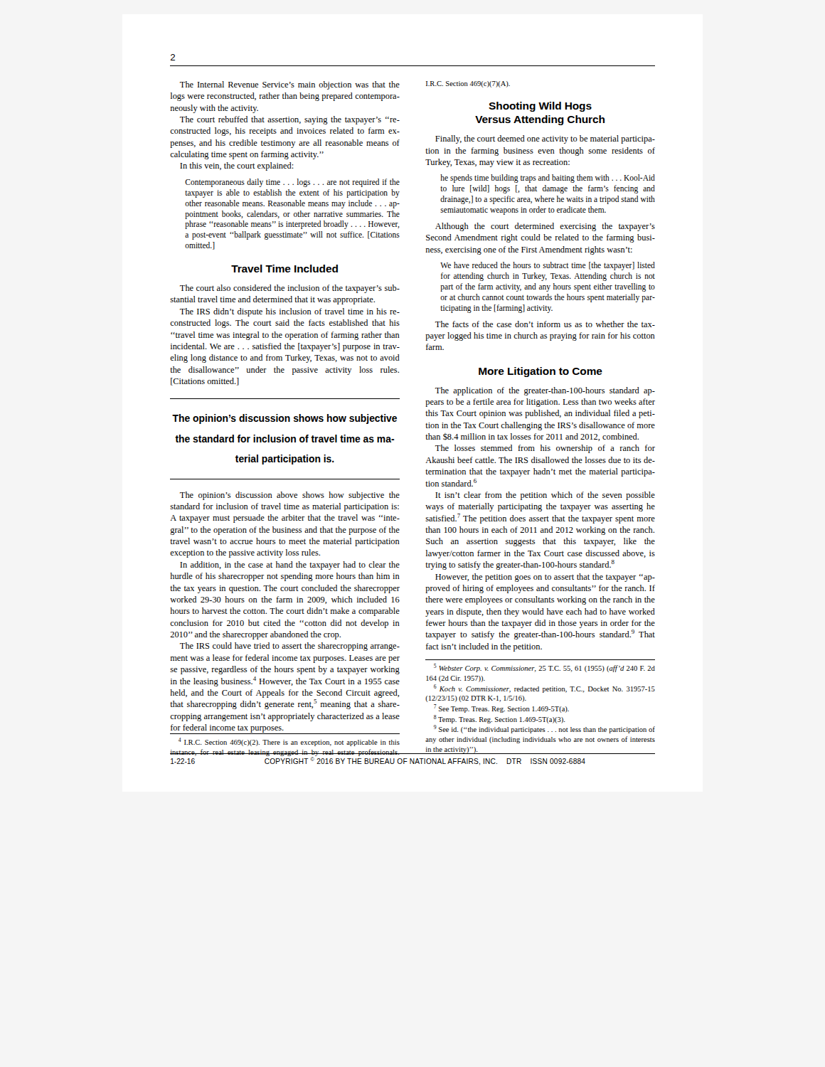2
The Internal Revenue Service’s main objection was that the logs were reconstructed, rather than being prepared contemporaneously with the activity.
The court rebuffed that assertion, saying the taxpayer’s ‘‘reconstructed logs, his receipts and invoices related to farm expenses, and his credible testimony are all reasonable means of calculating time spent on farming activity.’’
In this vein, the court explained:
Contemporaneous daily time . . . logs . . . are not required if the taxpayer is able to establish the extent of his participation by other reasonable means. Reasonable means may include . . . appointment books, calendars, or other narrative summaries. The phrase ‘‘reasonable means’’ is interpreted broadly . . . . However, a post-event ‘‘ballpark guesstimate’’ will not suffice. [Citations omitted.]
Travel Time Included
The court also considered the inclusion of the taxpayer’s substantial travel time and determined that it was appropriate.
The IRS didn’t dispute his inclusion of travel time in his reconstructed logs. The court said the facts established that his ‘‘travel time was integral to the operation of farming rather than incidental. We are . . . satisfied the [taxpayer’s] purpose in traveling long distance to and from Turkey, Texas, was not to avoid the disallowance’’ under the passive activity loss rules. [Citations omitted.]
The opinion’s discussion shows how subjective the standard for inclusion of travel time as material participation is.
The opinion’s discussion above shows how subjective the standard for inclusion of travel time as material participation is: A taxpayer must persuade the arbiter that the travel was ‘‘integral’’ to the operation of the business and that the purpose of the travel wasn’t to accrue hours to meet the material participation exception to the passive activity loss rules.
In addition, in the case at hand the taxpayer had to clear the hurdle of his sharecropper not spending more hours than him in the tax years in question. The court concluded the sharecropper worked 29-30 hours on the farm in 2009, which included 16 hours to harvest the cotton. The court didn’t make a comparable conclusion for 2010 but cited the ‘‘cotton did not develop in 2010’’ and the sharecropper abandoned the crop.
The IRS could have tried to assert the sharecropping arrangement was a lease for federal income tax purposes. Leases are per se passive, regardless of the hours spent by a taxpayer working in the leasing business.4 However, the Tax Court in a 1955 case held, and the Court of Appeals for the Second Circuit agreed, that sharecropping didn’t generate rent,5 meaning that a sharecropping arrangement isn’t appropriately characterized as a lease for federal income tax purposes.
4 I.R.C. Section 469(c)(2). There is an exception, not applicable in this instance, for real estate leasing engaged in by real estate professionals. I.R.C. Section 469(c)(7)(A).
Shooting Wild Hogs
Versus Attending Church
Finally, the court deemed one activity to be material participation in the farming business even though some residents of Turkey, Texas, may view it as recreation:
he spends time building traps and baiting them with . . . Kool-Aid to lure [wild] hogs [, that damage the farm’s fencing and drainage,] to a specific area, where he waits in a tripod stand with semiautomatic weapons in order to eradicate them.
Although the court determined exercising the taxpayer’s Second Amendment right could be related to the farming business, exercising one of the First Amendment rights wasn’t:
We have reduced the hours to subtract time [the taxpayer] listed for attending church in Turkey, Texas. Attending church is not part of the farm activity, and any hours spent either travelling to or at church cannot count towards the hours spent materially participating in the [farming] activity.
The facts of the case don’t inform us as to whether the taxpayer logged his time in church as praying for rain for his cotton farm.
More Litigation to Come
The application of the greater-than-100-hours standard appears to be a fertile area for litigation. Less than two weeks after this Tax Court opinion was published, an individual filed a petition in the Tax Court challenging the IRS’s disallowance of more than $8.4 million in tax losses for 2011 and 2012, combined.
The losses stemmed from his ownership of a ranch for Akaushi beef cattle. The IRS disallowed the losses due to its determination that the taxpayer hadn’t met the material participation standard.6
It isn’t clear from the petition which of the seven possible ways of materially participating the taxpayer was asserting he satisfied.7 The petition does assert that the taxpayer spent more than 100 hours in each of 2011 and 2012 working on the ranch. Such an assertion suggests that this taxpayer, like the lawyer/cotton farmer in the Tax Court case discussed above, is trying to satisfy the greater-than-100-hours standard.8
However, the petition goes on to assert that the taxpayer ‘‘approved of hiring of employees and consultants’’ for the ranch. If there were employees or consultants working on the ranch in the years in dispute, then they would have each had to have worked fewer hours than the taxpayer did in those years in order for the taxpayer to satisfy the greater-than-100-hours standard.9 That fact isn’t included in the petition.
5 Webster Corp. v. Commissioner, 25 T.C. 55, 61 (1955) (aff’d 240 F. 2d 164 (2d Cir. 1957)).
6 Koch v. Commissioner, redacted petition, T.C., Docket No. 31957-15 (12/23/15) (02 DTR K-1, 1/5/16).
7 See Temp. Treas. Reg. Section 1.469-5T(a).
8 Temp. Treas. Reg. Section 1.469-5T(a)(3).
9 See id. (‘‘the individual participates . . . not less than the participation of any other individual (including individuals who are not owners of interests in the activity)’’).
1-22-16 COPYRIGHT © 2016 BY THE BUREAU OF NATIONAL AFFAIRS, INC. DTR ISSN 0092-6884